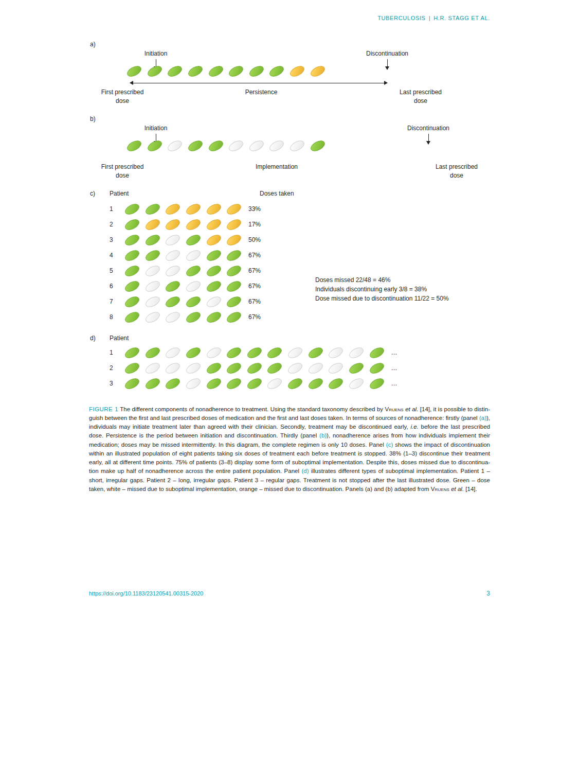TUBERCULOSIS|H.R. STAGG ET AL.
a)
Initiation
Discontinuation
First prescribed
dose
Persistence
Last prescribed
dose
b)
Initiation
Discontinuation
First prescribed
dose
Implementation
Last prescribed
dose
c)
Patient Doses taken
1 33%
2 17%
3 50%
4 67%
5 67%
6 67%
7 67%
8 67%
Doses missed 22/48 = 46%
Individuals discontinuing early 3/8 = 38%
Dose missed due to discontinuation 11/22 = 50%
d)
Patient
1 …
2 …
3 …
FIGURE 1 The different components of nonadherence to treatment. Using the standard taxonomy described by Vrijens et al. [14], it is possible to distinguish between the first and last prescribed doses of medication and the first and last doses taken. In terms of sources of nonadherence: firstly (panel (a)), individuals may initiate treatment later than agreed with their clinician. Secondly, treatment may be discontinued early, i.e. before the last prescribed dose. Persistence is the period between initiation and discontinuation. Thirdly (panel (b)), nonadherence arises from how individuals implement their medication; doses may be missed intermittently. In this diagram, the complete regimen is only 10 doses. Panel (c) shows the impact of discontinuation within an illustrated population of eight patients taking six doses of treatment each before treatment is stopped. 38% (1–3) discontinue their treatment early, all at different time points. 75% of patients (3–8) display some form of suboptimal implementation. Despite this, doses missed due to discontinuation make up half of nonadherence across the entire patient population. Panel (d) illustrates different types of suboptimal implementation. Patient 1 – short, irregular gaps. Patient 2 – long, irregular gaps. Patient 3 – regular gaps. Treatment is not stopped after the last illustrated dose. Green – dose taken, white – missed due to suboptimal implementation, orange – missed due to discontinuation. Panels (a) and (b) adapted from Vrijens et al. [14].
https://doi.org/10.1183/23120541.00315-2020 3